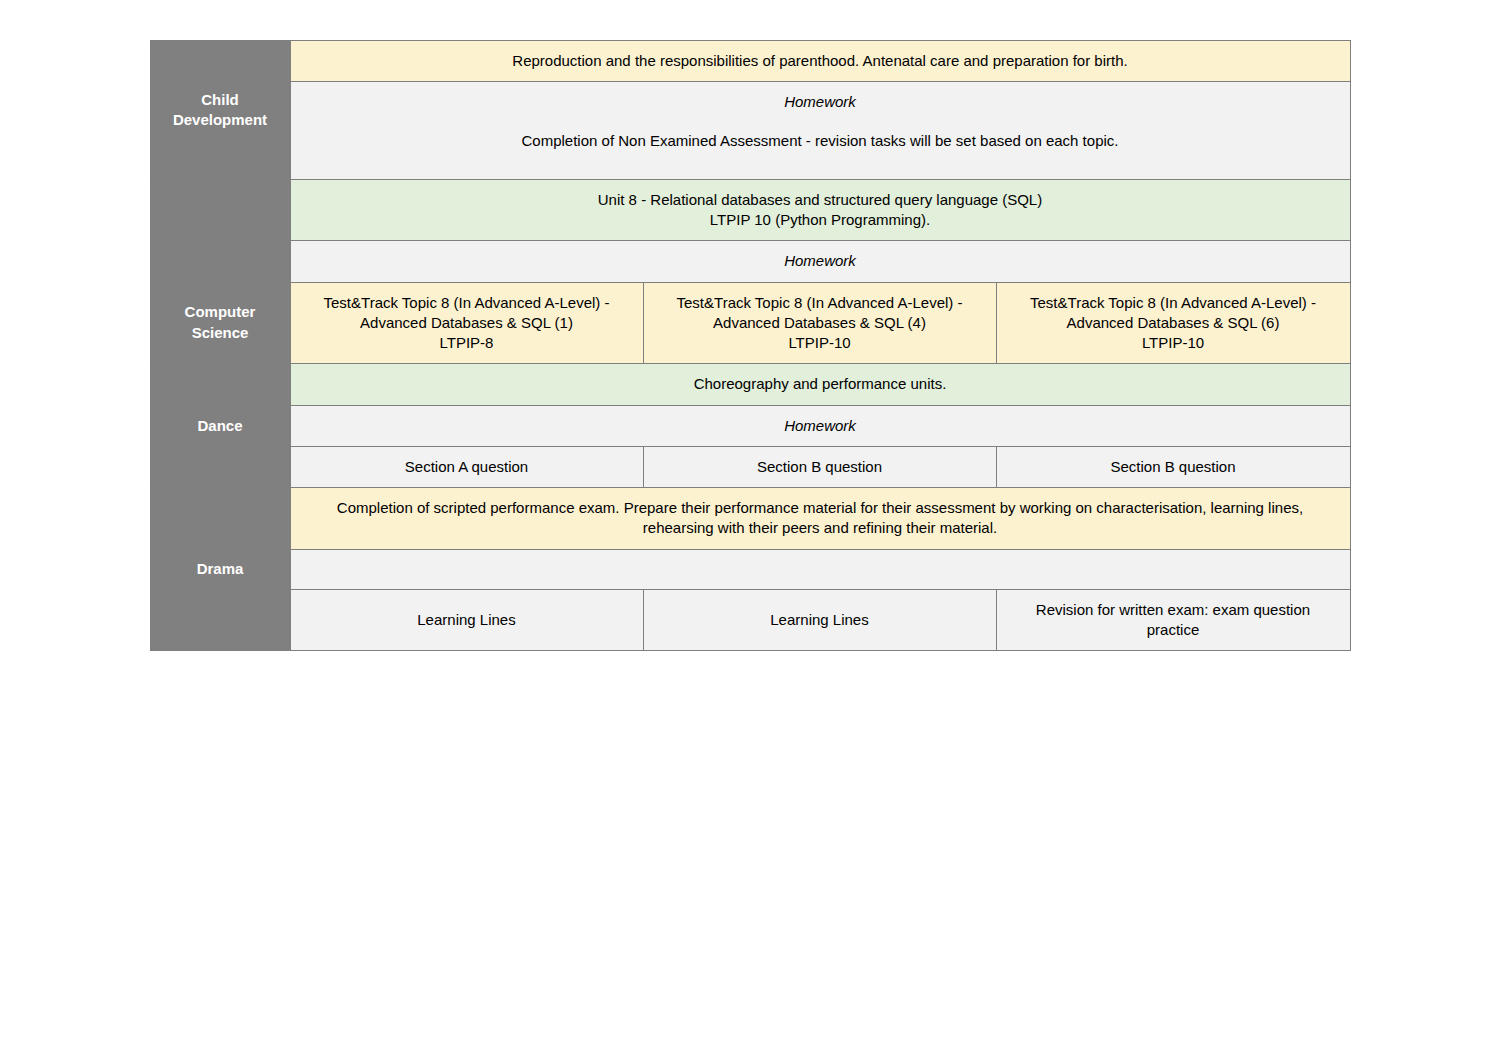| Child Development | Reproduction and the responsibilities of parenthood. Antenatal care and preparation for birth. |
| Homework Completion of Non Examined Assessment - revision tasks will be set based on each topic. |
| | Unit 8 - Relational databases and structured query language (SQL) LTPIP 10 (Python Programming). |
| | Homework |
| Computer Science | Test&Track Topic 8 (In Advanced A-Level) - Advanced Databases & SQL (1) LTPIP-8 | Test&Track Topic 8 (In Advanced A-Level) - Advanced Databases & SQL (4) LTPIP-10 | Test&Track Topic 8 (In Advanced A-Level) - Advanced Databases & SQL (6) LTPIP-10 |
| | Choreography and performance units. |
| Dance | Homework |
| | Section A question | Section B question | Section B question |
| | Completion of scripted performance exam. Prepare their performance material for their assessment by working on characterisation, learning lines, rehearsing with their peers and refining their material. |
| Drama | |
| | Learning Lines | Learning Lines | Revision for written exam: exam question practice |